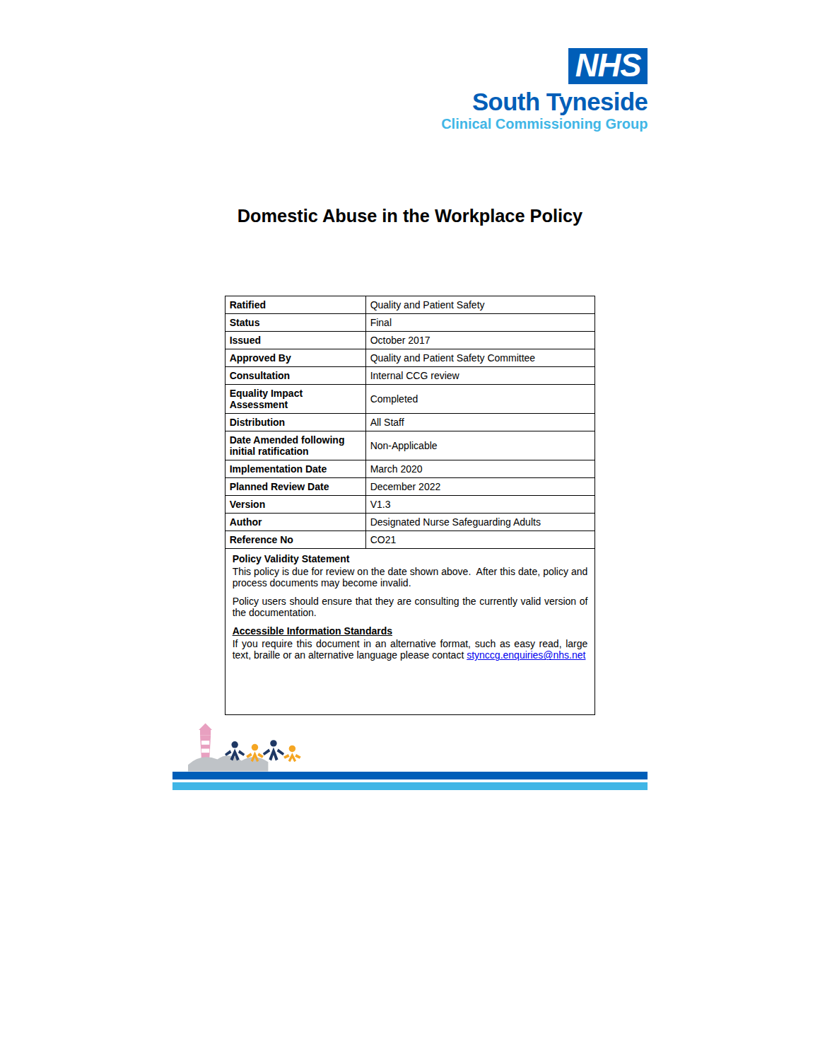NHS
South Tyneside
Clinical Commissioning Group
Domestic Abuse in the Workplace Policy
| Ratified | Quality and Patient Safety |
| Status | Final |
| Issued | October 2017 |
| Approved By | Quality and Patient Safety Committee |
| Consultation | Internal CCG review |
| Equality Impact Assessment | Completed |
| Distribution | All Staff |
| Date Amended following initial ratification | Non-Applicable |
| Implementation Date | March 2020 |
| Planned Review Date | December 2022 |
| Version | V1.3 |
| Author | Designated Nurse Safeguarding Adults |
| Reference No | CO21 |
Policy Validity Statement
This policy is due for review on the date shown above. After this date, policy and process documents may become invalid.
Policy users should ensure that they are consulting the currently valid version of the documentation.
Accessible Information Standards
If you require this document in an alternative format, such as easy read, large text, braille or an alternative language please contact stynccg.enquiries@nhs.net